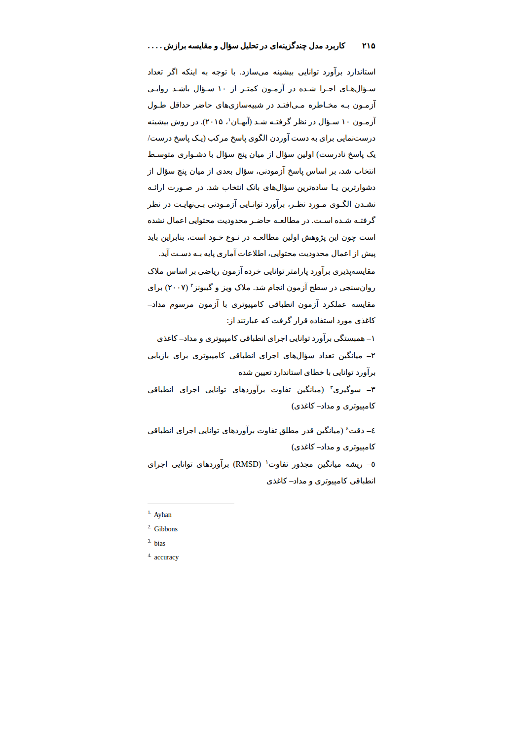۲۱۵ کاربرد مدل چندگزینه‌ای در تحلیل سؤال و مقایسه برازش . . . .
استاندارد برآورد توانایی بیشینه می‌سازد. با توجه به اینکه اگر تعداد سـؤال‌هـای اجـرا شـده در آزمـون کمتـر از ۱۰ سـؤال باشـد روایـی آزمـون بـه مخـاطره مـی‌افتـد در شبیه‌سازی‌های حاضر حداقل طـول آزمـون ۱۰ سـؤال در نظر گرفتـه شـد (آیهـان۱، ۲۰۱۵). در روش بیشینه درست‌نمایی برای به دست آوردن الگوی پاسخ مرکب (یـک پاسخ درست/ یک پاسخ نادرست) اولین سؤال از میان پنج سؤال با دشـواری متوسـط انتخاب شد، بر اساس پاسخ آزمودنی، سؤال بعدی از میان پنج سؤال از دشوارترین یـا ساده‌ترین سؤال‌های بانک انتخاب شد. در صـورت ارائـه نشـدن الگـوی مـورد نظـر، برآورد توانـایی آزمـودنی بـی‌نهایـت در نظر گرفتـه شـده اسـت. در مطالعـه حاضـر محدودیت محتوایی اعمال نشده است چون این پژوهش اولین مطالعـه در نـوع خـود است، بنابراین باید پیش از اعمال محدودیت محتوایی، اطلاعات آماری پایه بـه دسـت آید.
مقایسه‌پذیری برآورد پارامتر توانایی خرده آزمون ریاضی بر اساس ملاک روان‌سنجی در سطح آزمون انجام شد. ملاک ویز و گیبونز۲ (۲۰۰۷) برای مقایسه عملکرد آزمون انطباقی کامپیوتری با آزمون مرسوم مداد– کاغذی مورد استفاده قرار گرفت که عبارتند از:
۱– همبستگی برآورد توانایی اجرای انطباقی کامپیوتری و مداد– کاغذی
۲– میانگین تعداد سؤال‌های اجرای انطباقی کامپیوتری برای بازیابی برآورد توانایی با خطای استاندارد تعیین شده
۳– سوگیری۳ (میانگین تفاوت برآوردهای توانایی اجرای انطباقی کامپیوتری و مداد– کاغذی)
٤– دقت٤ (میانگین قدر مطلق تفاوت برآوردهای توانایی اجرای انطباقی کامپیوتری و مداد– کاغذی)
٥– ریشه میانگین مجذور تفاوت۱ (RMSD) برآوردهای توانایی اجرای انطباقی کامپیوتری و مداد– کاغذی
1. Ayhan
2. Gibbons
3. bias
4. accuracy